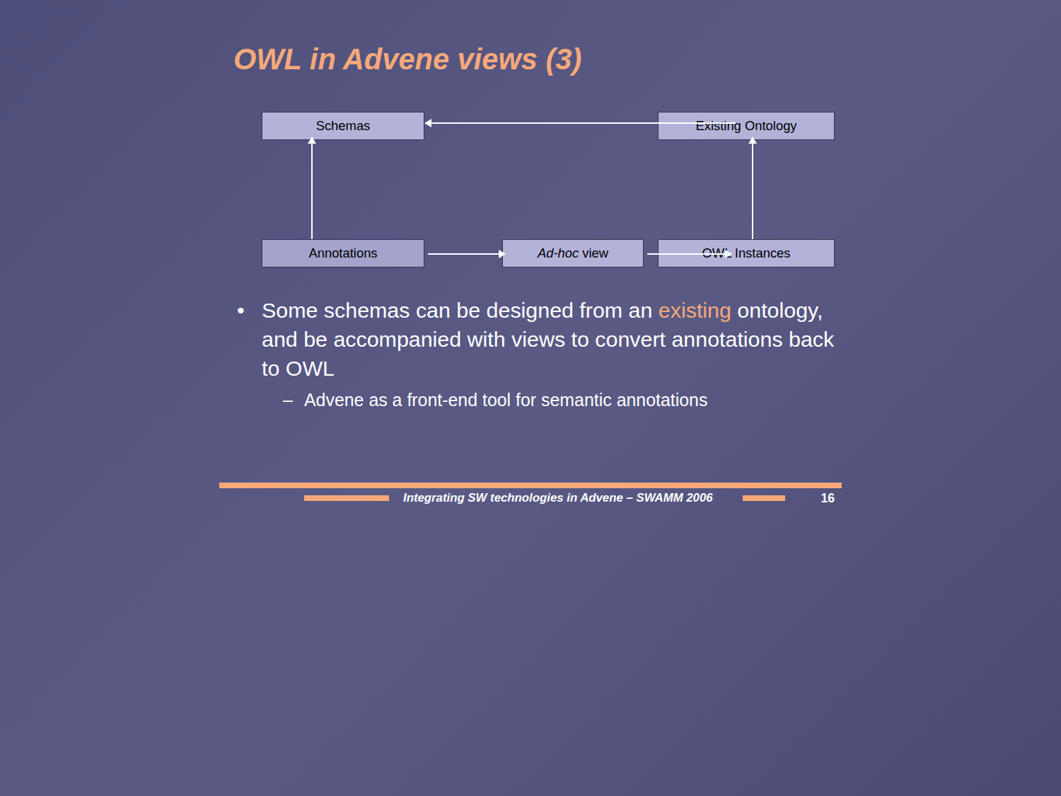OWL in Advene views (3)
Schemas
Existing Ontology
Annotations
Ad-hoc view
OWL Instances
Some schemas can be designed from an existing ontology, and be accompanied with views to convert annotations back to OWL
Advene as a front-end tool for semantic annotations
Integrating SW technologies in Advene – SWAMM 2006
16